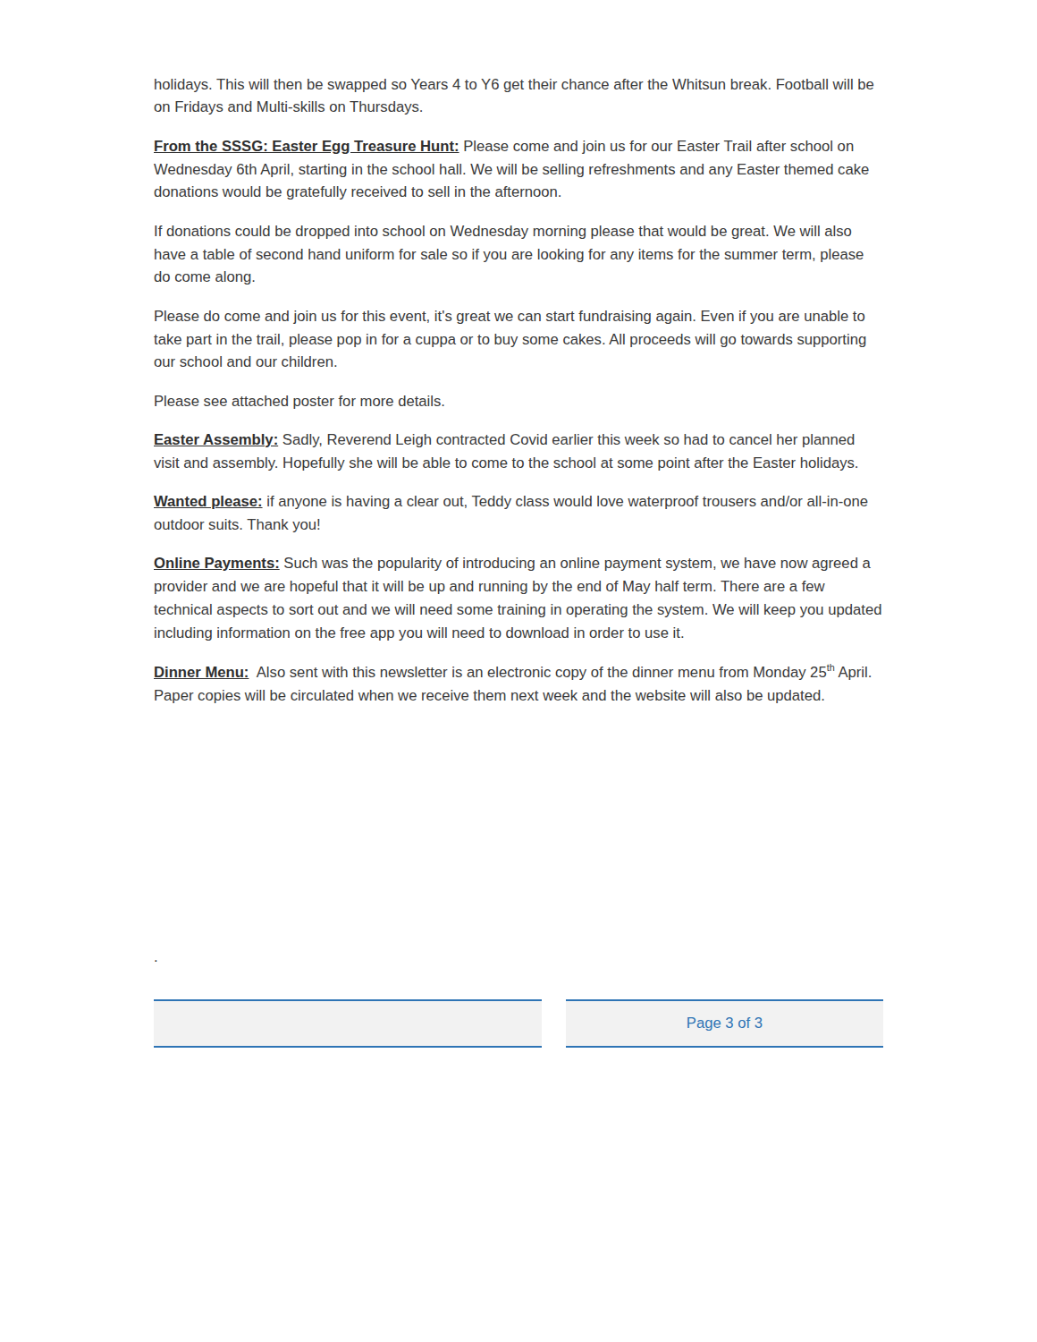holidays. This will then be swapped so Years 4 to Y6 get their chance after the Whitsun break. Football will be on Fridays and Multi-skills on Thursdays.
From the SSSG: Easter Egg Treasure Hunt: Please come and join us for our Easter Trail after school on Wednesday 6th April, starting in the school hall. We will be selling refreshments and any Easter themed cake donations would be gratefully received to sell in the afternoon.
If donations could be dropped into school on Wednesday morning please that would be great. We will also have a table of second hand uniform for sale so if you are looking for any items for the summer term, please do come along.
Please do come and join us for this event, it's great we can start fundraising again. Even if you are unable to take part in the trail, please pop in for a cuppa or to buy some cakes. All proceeds will go towards supporting our school and our children.
Please see attached poster for more details.
Easter Assembly: Sadly, Reverend Leigh contracted Covid earlier this week so had to cancel her planned visit and assembly. Hopefully she will be able to come to the school at some point after the Easter holidays.
Wanted please: if anyone is having a clear out, Teddy class would love waterproof trousers and/or all-in-one outdoor suits. Thank you!
Online Payments: Such was the popularity of introducing an online payment system, we have now agreed a provider and we are hopeful that it will be up and running by the end of May half term. There are a few technical aspects to sort out and we will need some training in operating the system. We will keep you updated including information on the free app you will need to download in order to use it.
Dinner Menu: Also sent with this newsletter is an electronic copy of the dinner menu from Monday 25th April. Paper copies will be circulated when we receive them next week and the website will also be updated.
.
Page 3 of 3